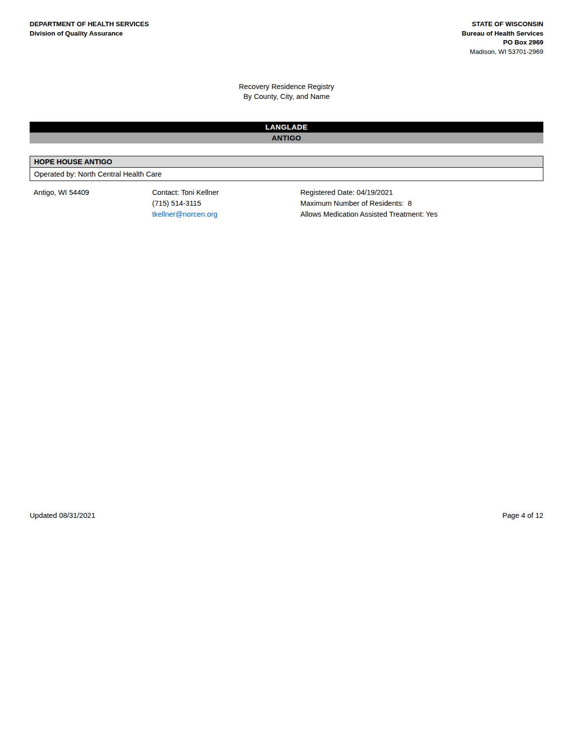DEPARTMENT OF HEALTH SERVICES
Division of Quality Assurance
STATE OF WISCONSIN
Bureau of Health Services
PO Box 2969
Madison, WI 53701-2969
Recovery Residence Registry
By County, City, and Name
LANGLADE
ANTIGO
HOPE HOUSE ANTIGO
Operated by: North Central Health Care
Antigo, WI 54409
Contact: Toni Kellner
(715) 514-3115
tkellner@norcen.org
Registered Date: 04/19/2021
Maximum Number of Residents: 8
Allows Medication Assisted Treatment: Yes
Updated 08/31/2021
Page 4 of 12